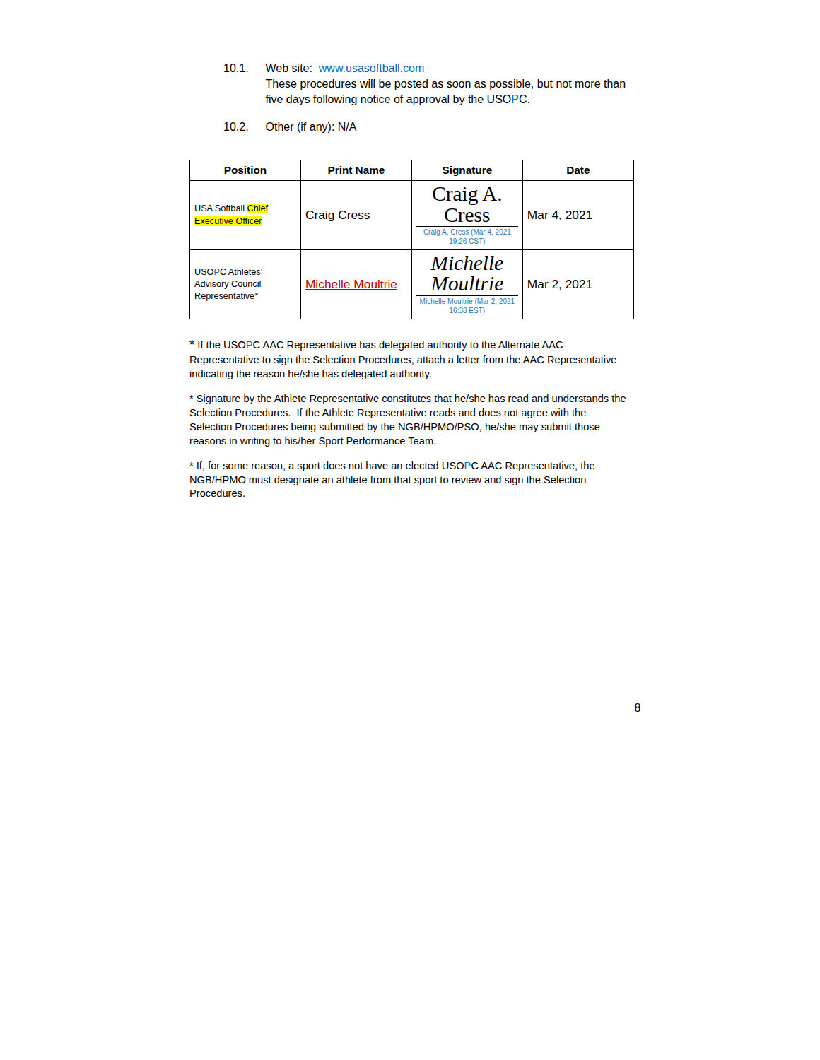10.1.
Web site: www.usasoftball.com
These procedures will be posted as soon as possible, but not more than five days following notice of approval by the USOPC.
10.2.
Other (if any): N/A
| Position | Print Name | Signature | Date |
| --- | --- | --- | --- |
| USA Softball Chief Executive Officer | Craig Cress | Craig A. Cress Craig A. Cress (Mar 4, 2021 19:26 CST) | Mar 4, 2021 |
| USO P C Athletes’ Advisory Council Representative* | Michelle Moultrie | Michelle Moultrie Michelle Moultrie (Mar 2, 2021 16:38 EST) | Mar 2, 2021 |
* If the USOPC AAC Representative has delegated authority to the Alternate AAC Representative to sign the Selection Procedures, attach a letter from the AAC Representative indicating the reason he/she has delegated authority.
* Signature by the Athlete Representative constitutes that he/she has read and understands the Selection Procedures. If the Athlete Representative reads and does not agree with the Selection Procedures being submitted by the NGB/HPMO/PSO, he/she may submit those reasons in writing to his/her Sport Performance Team.
* If, for some reason, a sport does not have an elected USOPC AAC Representative, the NGB/HPMO must designate an athlete from that sport to review and sign the Selection Procedures.
8